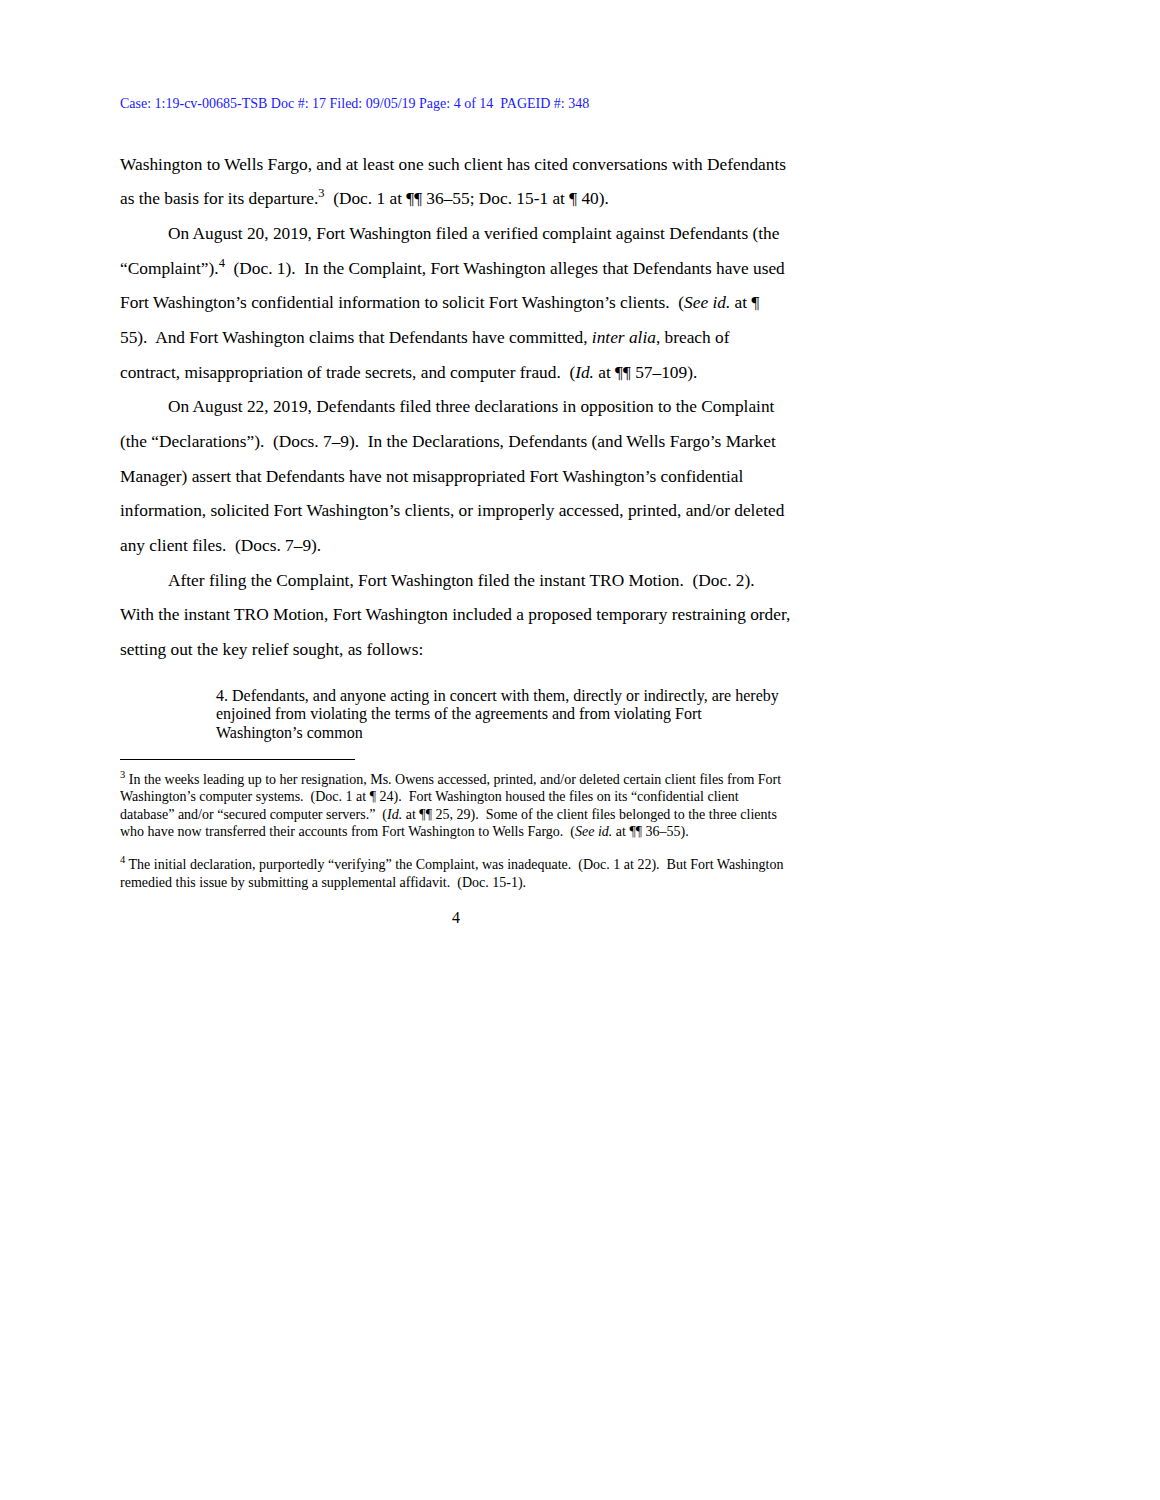Case: 1:19-cv-00685-TSB Doc #: 17 Filed: 09/05/19 Page: 4 of 14 PAGEID #: 348
Washington to Wells Fargo, and at least one such client has cited conversations with Defendants as the basis for its departure.3 (Doc. 1 at ¶¶ 36–55; Doc. 15-1 at ¶ 40).
On August 20, 2019, Fort Washington filed a verified complaint against Defendants (the “Complaint”).4 (Doc. 1). In the Complaint, Fort Washington alleges that Defendants have used Fort Washington’s confidential information to solicit Fort Washington’s clients. (See id. at ¶ 55). And Fort Washington claims that Defendants have committed, inter alia, breach of contract, misappropriation of trade secrets, and computer fraud. (Id. at ¶¶ 57–109).
On August 22, 2019, Defendants filed three declarations in opposition to the Complaint (the “Declarations”). (Docs. 7–9). In the Declarations, Defendants (and Wells Fargo’s Market Manager) assert that Defendants have not misappropriated Fort Washington’s confidential information, solicited Fort Washington’s clients, or improperly accessed, printed, and/or deleted any client files. (Docs. 7–9).
After filing the Complaint, Fort Washington filed the instant TRO Motion. (Doc. 2). With the instant TRO Motion, Fort Washington included a proposed temporary restraining order, setting out the key relief sought, as follows:
4. Defendants, and anyone acting in concert with them, directly or indirectly, are hereby enjoined from violating the terms of the agreements and from violating Fort Washington’s common
3 In the weeks leading up to her resignation, Ms. Owens accessed, printed, and/or deleted certain client files from Fort Washington’s computer systems. (Doc. 1 at ¶ 24). Fort Washington housed the files on its “confidential client database” and/or “secured computer servers.” (Id. at ¶¶ 25, 29). Some of the client files belonged to the three clients who have now transferred their accounts from Fort Washington to Wells Fargo. (See id. at ¶¶ 36–55).
4 The initial declaration, purportedly “verifying” the Complaint, was inadequate. (Doc. 1 at 22). But Fort Washington remedied this issue by submitting a supplemental affidavit. (Doc. 15-1).
4